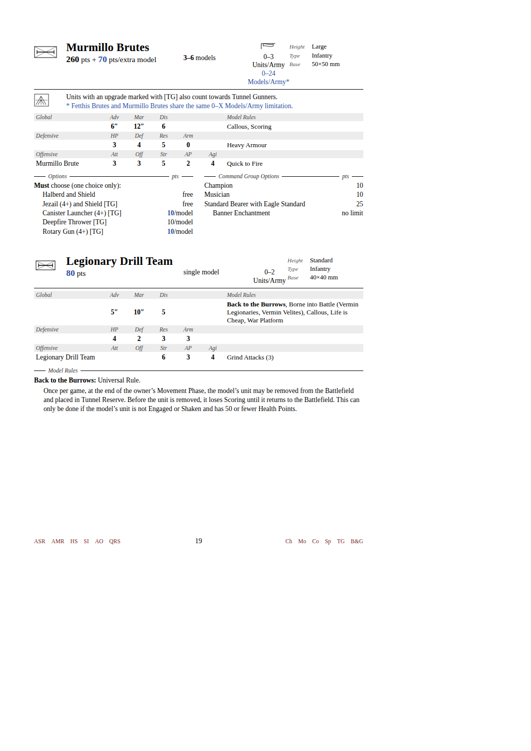Murmillo Brutes
260 pts + 70 pts/extra model
3–6 models
0–3 Units/Army
0–24 Models/Army*
Height Large
Type Infantry
Base 50×50 mm
Units with an upgrade marked with [TG] also count towards Tunnel Gunners.
* Fetthis Brutes and Murmillo Brutes share the same 0–X Models/Army limitation.
| Global | Adv | Mar | Dis | | | Model Rules |
| | 6″ | 12″ | 6 | | | Callous, Scoring |
| Defensive | HP | Def | Res | Arm | | |
| | 3 | 4 | 5 | 0 | | Heavy Armour |
| Offensive | Att | Off | Str | AP | Agi | |
| Murmillo Brute | 3 | 3 | 5 | 2 | 4 | Quick to Fire |
Options pts
Must choose (one choice only):
Halberd and Shield free
Jezail (4+) and Shield [TG] free
Canister Launcher (4+) [TG] 10/model
Deepfire Thrower [TG] 10/model
Rotary Gun (4+) [TG] 10/model
Command Group Options pts
Champion 10
Musician 10
Standard Bearer with Eagle Standard 25
Banner Enchantment no limit
Legionary Drill Team
80 pts
single model
0–2 Units/Army
Height Standard
Type Infantry
Base 40×40 mm
| Global | Adv | Mar | Dis | | | Model Rules |
| | 5″ | 10″ | 5 | | | Back to the Burrows , Borne into Battle (Vermin Legionaries, Vermin Velites), Callous, Life is Cheap, War Platform |
| Defensive | HP | Def | Res | Arm | | |
| | 4 | 2 | 3 | 3 | | |
| Offensive | Att | Off | Str | AP | Agi | |
| Legionary Drill Team | | | 6 | 3 | 4 | Grind Attacks (3) |
Model Rules
Back to the Burrows: Universal Rule.
Once per game, at the end of the owner’s Movement Phase, the model’s unit may be removed from the Battlefield and placed in Tunnel Reserve. Before the unit is removed, it loses Scoring until it returns to the Battlefield. This can only be done if the model’s unit is not Engaged or Shaken and has 50 or fewer Health Points.
ASR AMR HS SI AO QRS
19
Ch Mo Co Sp TG B&G